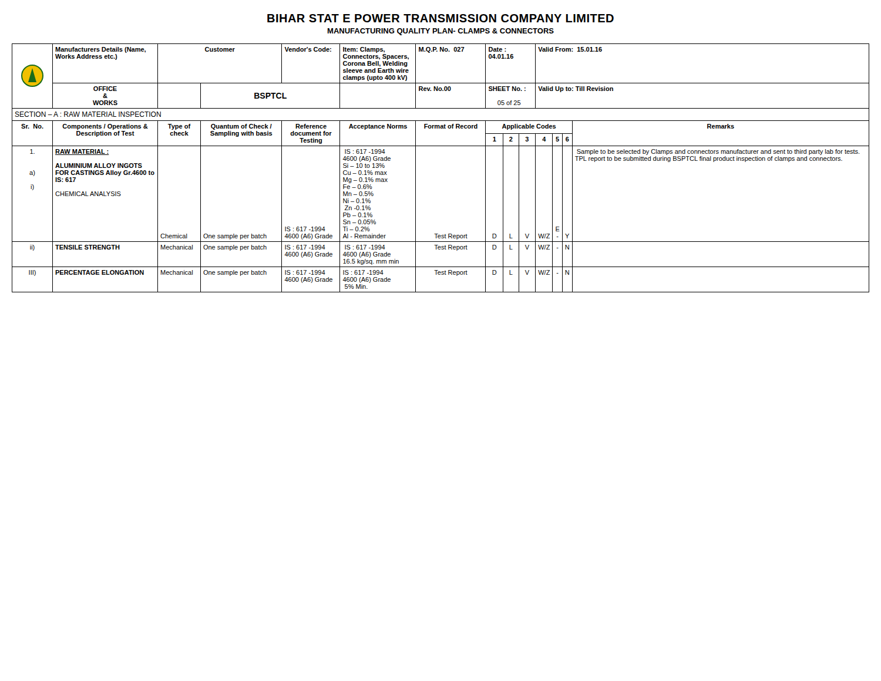BIHAR STAT E POWER TRANSMISSION COMPANY LIMITED
MANUFACTURING QUALITY PLAN- CLAMPS & CONNECTORS
| | Manufacturers Details (Name, Works Address etc.) | Customer | Vendor's Code: | Item: Clamps, Connectors, Spacers, Corona Bell, Welding sleeve and Earth wire clamps (upto 400 kV) | M.Q.P. No. 027 | Date : 04.01.16 | Valid From: 15.01.16 |
| OFFICE & WORKS | | BSPTCL | | Rev. No.00 | SHEET No. : 05 of 25 | Valid Up to: Till Revision |
| SECTION – A : RAW MATERIAL INSPECTION |
| Sr. No. | Components / Operations & Description of Test | Type of check | Quantum of Check / Sampling with basis | Reference document for Testing | Acceptance Norms | Format of Record | Applicable Codes | Remarks |
| 1 | 2 | 3 | 4 | 5 | 6 |
| 1. a) i) | RAW MATERIAL : ALUMINIUM ALLOY INGOTS FOR CASTINGS Alloy Gr.4600 to IS: 617 CHEMICAL ANALYSIS | Chemical | One sample per batch | IS : 617 -1994 4600 (A6) Grade | IS : 617 -1994 4600 (A6) Grade Si – 10 to 13% Cu – 0.1% max Mg – 0.1% max Fe – 0.6% Mn – 0.5% Ni – 0.1% Zn -0.1% Pb – 0.1% Sn – 0.05% Ti – 0.2% Al - Remainder | Test Report | D | L | V | W/Z | E - | Y | Sample to be selected by Clamps and connectors manufacturer and sent to third party lab for tests. TPL report to be submitted during BSPTCL final product inspection of clamps and connectors. |
| ii) | TENSILE STRENGTH | Mechanical | One sample per batch | IS : 617 -1994 4600 (A6) Grade | IS : 617 -1994 4600 (A6) Grade 16.5 kg/sq. mm min | Test Report | D | L | V | W/Z | - | N | |
| III) | PERCENTAGE ELONGATION | Mechanical | One sample per batch | IS : 617 -1994 4600 (A6) Grade | IS : 617 -1994 4600 (A6) Grade 5% Min. | Test Report | D | L | V | W/Z | - | N | |